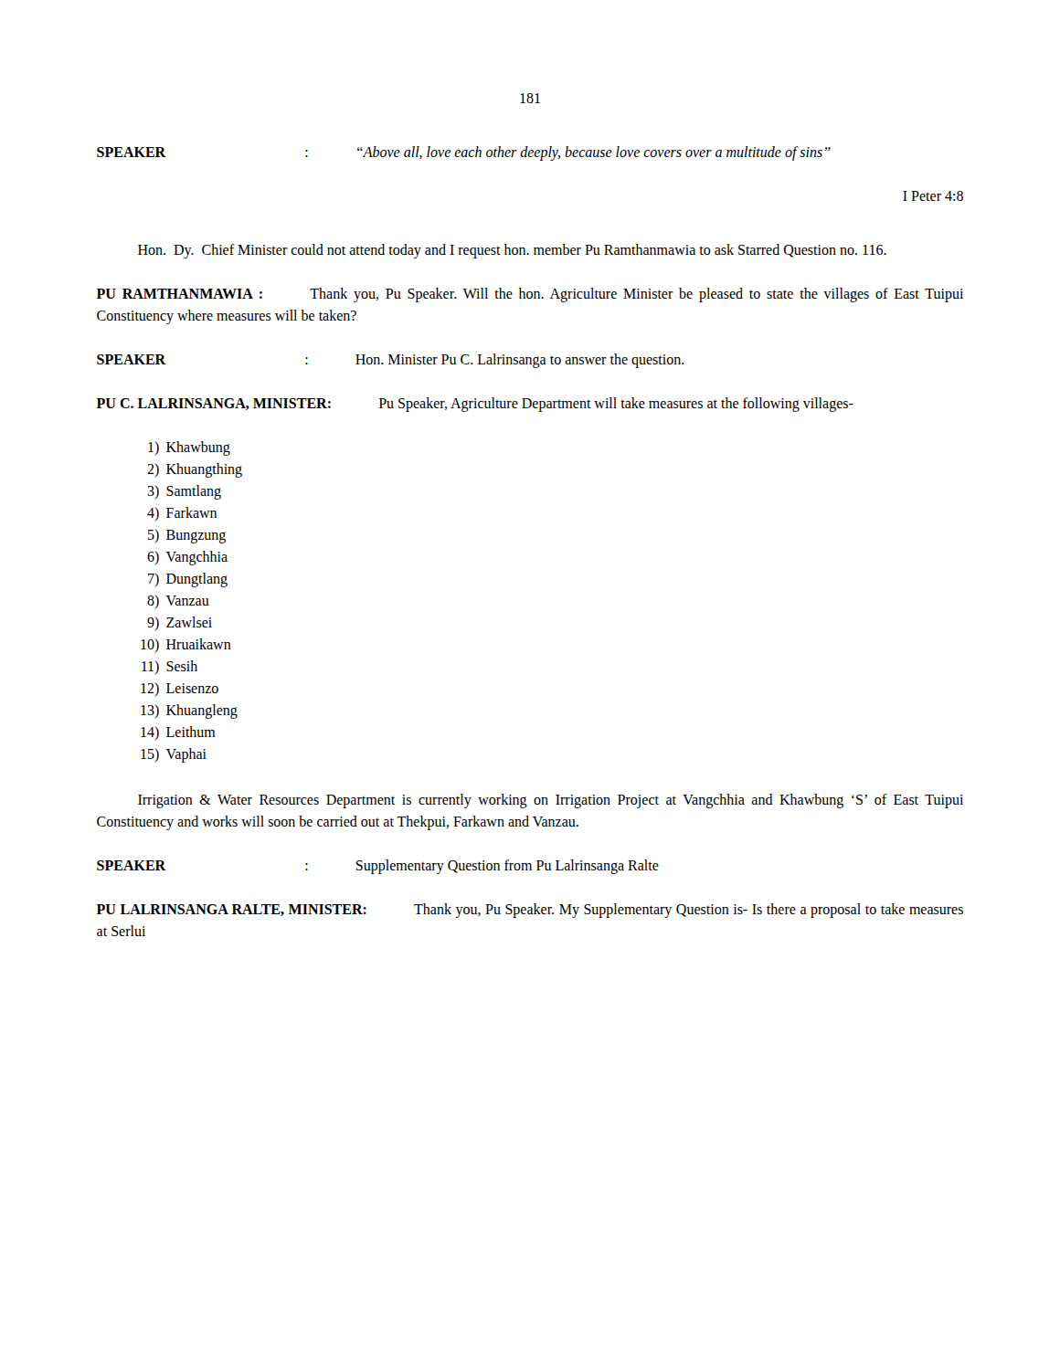181
SPEAKER : “Above all, love each other deeply, because love covers over a multitude of sins”
I Peter 4:8
Hon. Dy. Chief Minister could not attend today and I request hon. member Pu Ramthanmawia to ask Starred Question no. 116.
PU RAMTHANMAWIA : Thank you, Pu Speaker. Will the hon. Agriculture Minister be pleased to state the villages of East Tuipui Constituency where measures will be taken?
SPEAKER : Hon. Minister Pu C. Lalrinsanga to answer the question.
PU C. LALRINSANGA, MINISTER: Pu Speaker, Agriculture Department will take measures at the following villages-
Khawbung
Khuangthing
Samtlang
Farkawn
Bungzung
Vangchhia
Dungtlang
Vanzau
Zawlsei
Hruaikawn
Sesih
Leisenzo
Khuangleng
Leithum
Vaphai
Irrigation & Water Resources Department is currently working on Irrigation Project at Vangchhia and Khawbung ‘S’ of East Tuipui Constituency and works will soon be carried out at Thekpui, Farkawn and Vanzau.
SPEAKER : Supplementary Question from Pu Lalrinsanga Ralte
PU LALRINSANGA RALTE, MINISTER: Thank you, Pu Speaker. My Supplementary Question is- Is there a proposal to take measures at Serlui